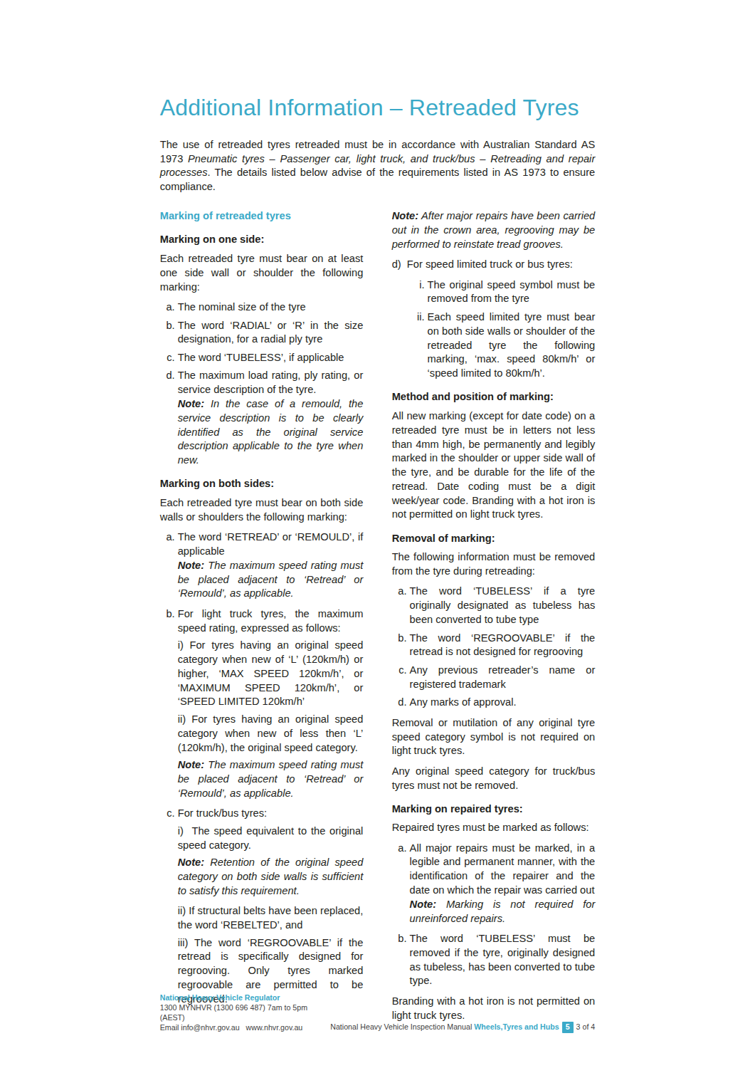Additional Information – Retreaded Tyres
The use of retreaded tyres retreaded must be in accordance with Australian Standard AS 1973 Pneumatic tyres – Passenger car, light truck, and truck/bus – Retreading and repair processes. The details listed below advise of the requirements listed in AS 1973 to ensure compliance.
Marking of retreaded tyres
Marking on one side:
Each retreaded tyre must bear on at least one side wall or shoulder the following marking:
The nominal size of the tyre
The word ‘RADIAL’ or ‘R’ in the size designation, for a radial ply tyre
The word ‘TUBELESS’, if applicable
The maximum load rating, ply rating, or service description of the tyre.
Note: In the case of a remould, the service description is to be clearly identified as the original service description applicable to the tyre when new.
Marking on both sides:
Each retreaded tyre must bear on both side walls or shoulders the following marking:
The word ‘RETREAD’ or ‘REMOULD’, if applicable
Note: The maximum speed rating must be placed adjacent to ‘Retread’ or ‘Remould’, as applicable.
For light truck tyres, the maximum speed rating, expressed as follows:
i) For tyres having an original speed category when new of ‘L’ (120km/h) or higher, ‘MAX SPEED 120km/h’, or ‘MAXIMUM SPEED 120km/h’, or ‘SPEED LIMITED 120km/h’
ii) For tyres having an original speed category when new of less then ‘L’ (120km/h), the original speed category.
Note: The maximum speed rating must be placed adjacent to ‘Retread’ or ‘Remould’, as applicable.
For truck/bus tyres:
i) The speed equivalent to the original speed category.
Note: Retention of the original speed category on both side walls is sufficient to satisfy this requirement.
ii) If structural belts have been replaced, the word ‘REBELTED’, and
iii) The word ‘REGROOVABLE’ if the retread is specifically designed for regrooving. Only tyres marked regroovable are permitted to be regrooved.
Note: After major repairs have been carried out in the crown area, regrooving may be performed to reinstate tread grooves.
d) For speed limited truck or bus tyres:
The original speed symbol must be removed from the tyre
Each speed limited tyre must bear on both side walls or shoulder of the retreaded tyre the following marking, ‘max. speed 80km/h’ or ‘speed limited to 80km/h’.
Method and position of marking:
All new marking (except for date code) on a retreaded tyre must be in letters not less than 4mm high, be permanently and legibly marked in the shoulder or upper side wall of the tyre, and be durable for the life of the retread. Date coding must be a digit week/year code. Branding with a hot iron is not permitted on light truck tyres.
Removal of marking:
The following information must be removed from the tyre during retreading:
The word ‘TUBELESS’ if a tyre originally designated as tubeless has been converted to tube type
The word ‘REGROOVABLE’ if the retread is not designed for regrooving
Any previous retreader’s name or registered trademark
Any marks of approval.
Removal or mutilation of any original tyre speed category symbol is not required on light truck tyres.
Any original speed category for truck/bus tyres must not be removed.
Marking on repaired tyres:
Repaired tyres must be marked as follows:
All major repairs must be marked, in a legible and permanent manner, with the identification of the repairer and the date on which the repair was carried out
Note: Marking is not required for unreinforced repairs.
The word ‘TUBELESS’ must be removed if the tyre, originally designed as tubeless, has been converted to tube type.
Branding with a hot iron is not permitted on light truck tyres.
National Heavy Vehicle Regulator
1300 MYNHVR (1300 696 487) 7am to 5pm (AEST)
Email info@nhvr.gov.au www.nhvr.gov.au
National Heavy Vehicle Inspection Manual Wheels,Tyres and Hubs 53 of 4